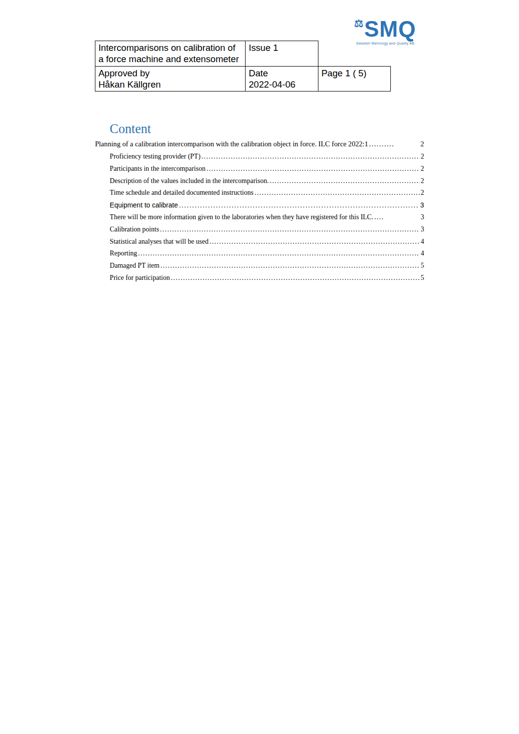⚖SMQ
Swedish Metrology and Quality AB
| Intercomparisons on calibration of a force machine and extensometer | Issue 1 | |
| Approved by Håkan Källgren | Date 2022-04-06 | Page 1 ( 5) |
Content
Planning of a calibration intercomparison with the calibration object in force. ILC force 2022:1 .......... 2
Proficiency testing provider (PT) ....................................................................................................... 2
Participants in the intercomparison .................................................................................................... 2
Description of the values included in the intercomparison. ............................................................... 2
Time schedule and detailed documented instructions ......................................................................... 2
Equipment to calibrate ..................................................................................................................... 3
There will be more information given to the laboratories when they have registered for this ILC. .... 3
Calibration points ............................................................................................................................. 3
Statistical analyses that will be used .................................................................................................. 4
Reporting ............................................................................................................................................. 4
Damaged PT item .............................................................................................................................. 5
Price for participation ....................................................................................................................... 5